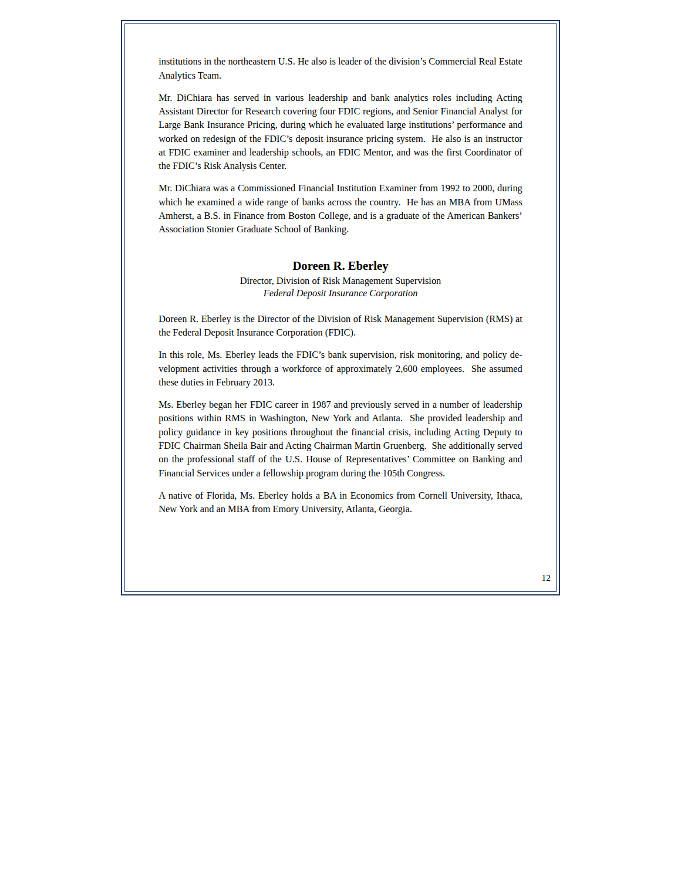institutions in the northeastern U.S. He also is leader of the division’s Commercial Real Estate Analytics Team.
Mr. DiChiara has served in various leadership and bank analytics roles including Acting Assistant Director for Research covering four FDIC regions, and Senior Financial Analyst for Large Bank Insurance Pricing, during which he evaluated large institutions’ performance and worked on redesign of the FDIC’s deposit insurance pricing system. He also is an instructor at FDIC examiner and leadership schools, an FDIC Mentor, and was the first Coordinator of the FDIC’s Risk Analysis Center.
Mr. DiChiara was a Commissioned Financial Institution Examiner from 1992 to 2000, during which he examined a wide range of banks across the country. He has an MBA from UMass Amherst, a B.S. in Finance from Boston College, and is a graduate of the American Bankers’ Association Stonier Graduate School of Banking.
Doreen R. Eberley
Director, Division of Risk Management Supervision
Federal Deposit Insurance Corporation
Doreen R. Eberley is the Director of the Division of Risk Management Supervision (RMS) at the Federal Deposit Insurance Corporation (FDIC).
In this role, Ms. Eberley leads the FDIC’s bank supervision, risk monitoring, and policy development activities through a workforce of approximately 2,600 employees. She assumed these duties in February 2013.
Ms. Eberley began her FDIC career in 1987 and previously served in a number of leadership positions within RMS in Washington, New York and Atlanta. She provided leadership and policy guidance in key positions throughout the financial crisis, including Acting Deputy to FDIC Chairman Sheila Bair and Acting Chairman Martin Gruenberg. She additionally served on the professional staff of the U.S. House of Representatives’ Committee on Banking and Financial Services under a fellowship program during the 105th Congress.
A native of Florida, Ms. Eberley holds a BA in Economics from Cornell University, Ithaca, New York and an MBA from Emory University, Atlanta, Georgia.
12